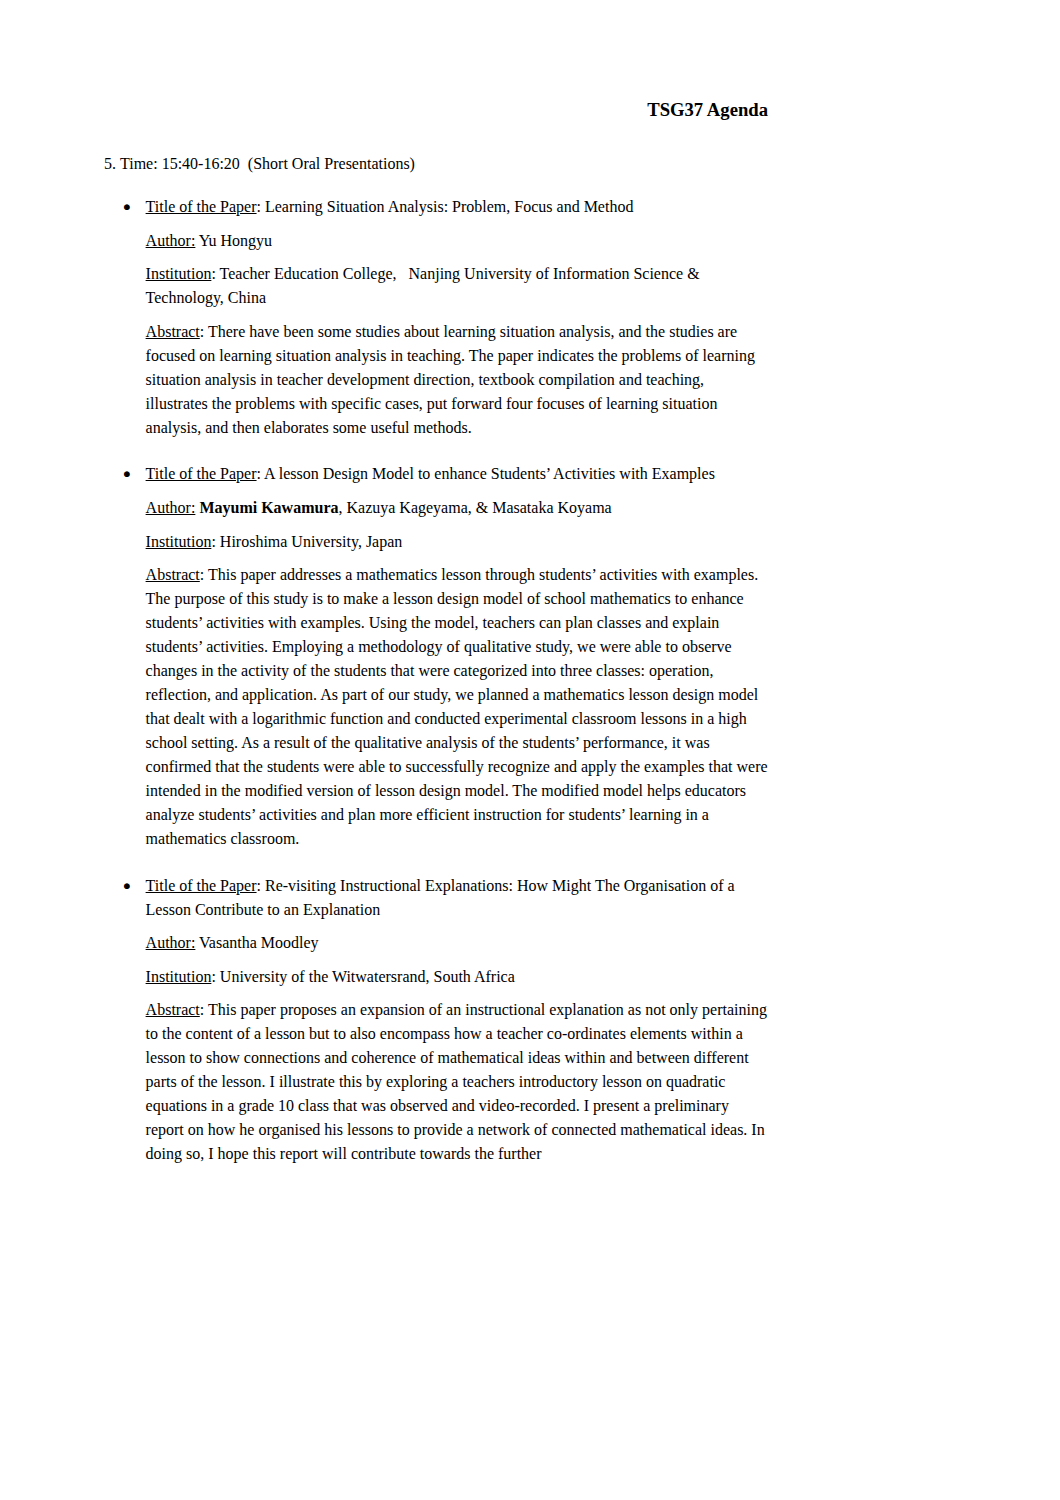TSG37 Agenda
Time: 15:40-16:20 (Short Oral Presentations)
Title of the Paper: Learning Situation Analysis: Problem, Focus and Method
Author: Yu Hongyu
Institution: Teacher Education College, Nanjing University of Information Science & Technology, China
Abstract: There have been some studies about learning situation analysis, and the studies are focused on learning situation analysis in teaching. The paper indicates the problems of learning situation analysis in teacher development direction, textbook compilation and teaching, illustrates the problems with specific cases, put forward four focuses of learning situation analysis, and then elaborates some useful methods.
Title of the Paper: A lesson Design Model to enhance Students’ Activities with Examples
Author: Mayumi Kawamura, Kazuya Kageyama, & Masataka Koyama
Institution: Hiroshima University, Japan
Abstract: This paper addresses a mathematics lesson through students’ activities with examples. The purpose of this study is to make a lesson design model of school mathematics to enhance students’ activities with examples. Using the model, teachers can plan classes and explain students’ activities. Employing a methodology of qualitative study, we were able to observe changes in the activity of the students that were categorized into three classes: operation, reflection, and application. As part of our study, we planned a mathematics lesson design model that dealt with a logarithmic function and conducted experimental classroom lessons in a high school setting. As a result of the qualitative analysis of the students’ performance, it was confirmed that the students were able to successfully recognize and apply the examples that were intended in the modified version of lesson design model. The modified model helps educators analyze students’ activities and plan more efficient instruction for students’ learning in a mathematics classroom.
Title of the Paper: Re-visiting Instructional Explanations: How Might The Organisation of a Lesson Contribute to an Explanation
Author: Vasantha Moodley
Institution: University of the Witwatersrand, South Africa
Abstract: This paper proposes an expansion of an instructional explanation as not only pertaining to the content of a lesson but to also encompass how a teacher co-ordinates elements within a lesson to show connections and coherence of mathematical ideas within and between different parts of the lesson. I illustrate this by exploring a teachers introductory lesson on quadratic equations in a grade 10 class that was observed and video-recorded. I present a preliminary report on how he organised his lessons to provide a network of connected mathematical ideas. In doing so, I hope this report will contribute towards the further